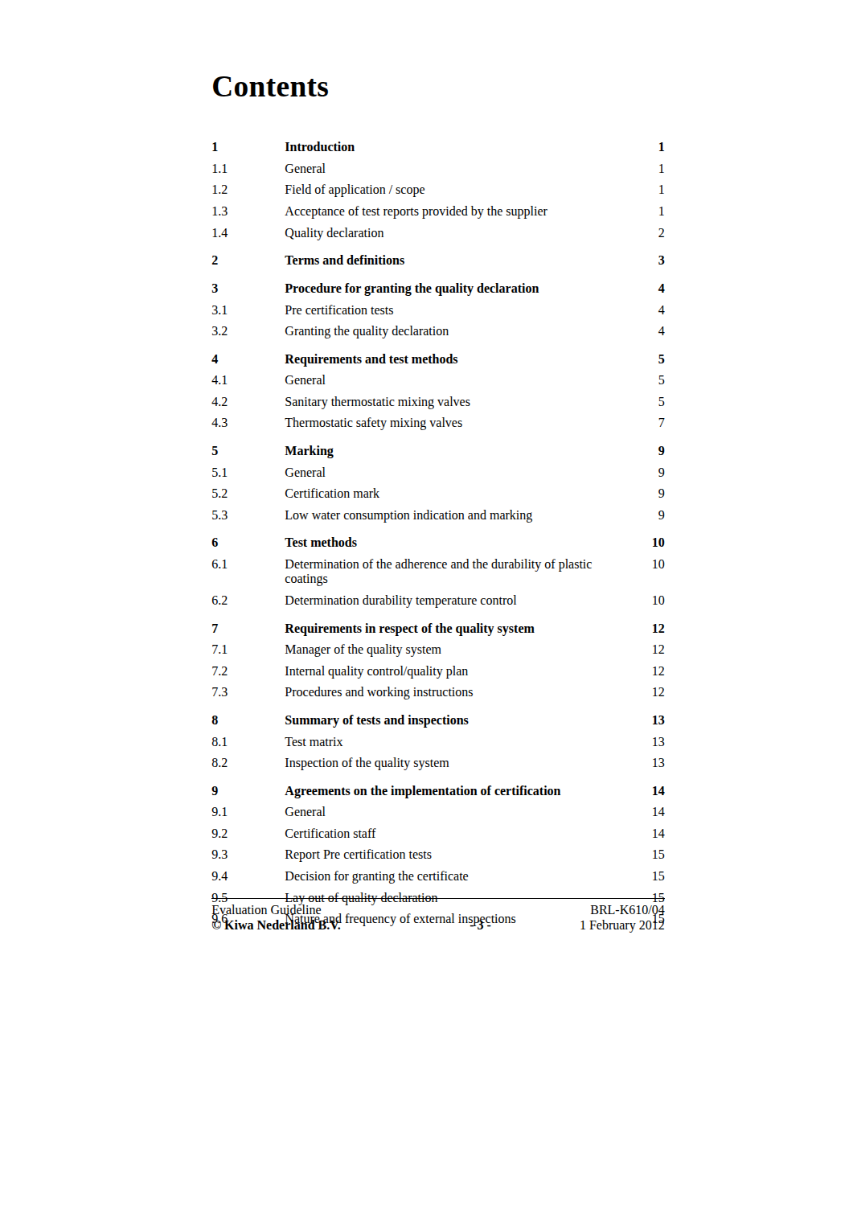Contents
| 1 | Introduction | 1 |
| 1.1 | General | 1 |
| 1.2 | Field of application / scope | 1 |
| 1.3 | Acceptance of test reports provided by the supplier | 1 |
| 1.4 | Quality declaration | 2 |
| 2 | Terms and definitions | 3 |
| 3 | Procedure for granting the quality declaration | 4 |
| 3.1 | Pre certification tests | 4 |
| 3.2 | Granting the quality declaration | 4 |
| 4 | Requirements and test methods | 5 |
| 4.1 | General | 5 |
| 4.2 | Sanitary thermostatic mixing valves | 5 |
| 4.3 | Thermostatic safety mixing valves | 7 |
| 5 | Marking | 9 |
| 5.1 | General | 9 |
| 5.2 | Certification mark | 9 |
| 5.3 | Low water consumption indication and marking | 9 |
| 6 | Test methods | 10 |
| 6.1 | Determination of the adherence and the durability of plastic coatings | 10 |
| 6.2 | Determination durability temperature control | 10 |
| 7 | Requirements in respect of the quality system | 12 |
| 7.1 | Manager of the quality system | 12 |
| 7.2 | Internal quality control/quality plan | 12 |
| 7.3 | Procedures and working instructions | 12 |
| 8 | Summary of tests and inspections | 13 |
| 8.1 | Test matrix | 13 |
| 8.2 | Inspection of the quality system | 13 |
| 9 | Agreements on the implementation of certification | 14 |
| 9.1 | General | 14 |
| 9.2 | Certification staff | 14 |
| 9.3 | Report Pre certification tests | 15 |
| 9.4 | Decision for granting the certificate | 15 |
| 9.5 | Lay out of quality declaration | 15 |
| 9.6 | Nature and frequency of external inspections | 15 |
| Evaluation Guideline | | BRL-K610/04 |
| © Kiwa Nederland B.V. | - 3 - | 1 February 2012 |